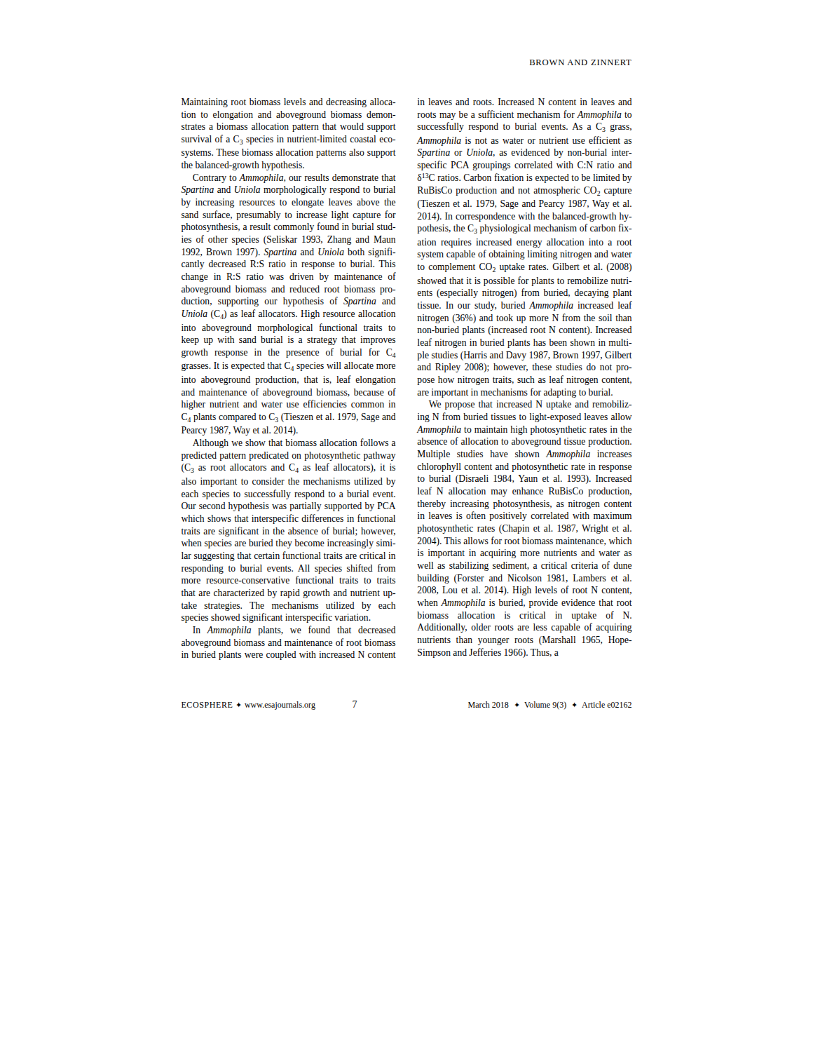BROWN AND ZINNERT
Maintaining root biomass levels and decreasing allocation to elongation and aboveground biomass demonstrates a biomass allocation pattern that would support survival of a C3 species in nutrient-limited coastal ecosystems. These biomass allocation patterns also support the balanced-growth hypothesis.
Contrary to Ammophila, our results demonstrate that Spartina and Uniola morphologically respond to burial by increasing resources to elongate leaves above the sand surface, presumably to increase light capture for photosynthesis, a result commonly found in burial studies of other species (Seliskar 1993, Zhang and Maun 1992, Brown 1997). Spartina and Uniola both significantly decreased R:S ratio in response to burial. This change in R:S ratio was driven by maintenance of aboveground biomass and reduced root biomass production, supporting our hypothesis of Spartina and Uniola (C4) as leaf allocators. High resource allocation into aboveground morphological functional traits to keep up with sand burial is a strategy that improves growth response in the presence of burial for C4 grasses. It is expected that C4 species will allocate more into aboveground production, that is, leaf elongation and maintenance of aboveground biomass, because of higher nutrient and water use efficiencies common in C4 plants compared to C3 (Tieszen et al. 1979, Sage and Pearcy 1987, Way et al. 2014).
Although we show that biomass allocation follows a predicted pattern predicated on photosynthetic pathway (C3 as root allocators and C4 as leaf allocators), it is also important to consider the mechanisms utilized by each species to successfully respond to a burial event. Our second hypothesis was partially supported by PCA which shows that interspecific differences in functional traits are significant in the absence of burial; however, when species are buried they become increasingly similar suggesting that certain functional traits are critical in responding to burial events. All species shifted from more resource-conservative functional traits to traits that are characterized by rapid growth and nutrient uptake strategies. The mechanisms utilized by each species showed significant interspecific variation.
In Ammophila plants, we found that decreased aboveground biomass and maintenance of root biomass in buried plants were coupled with increased N content in leaves and roots. Increased N content in leaves and roots may be a sufficient mechanism for Ammophila to successfully respond to burial events. As a C3 grass, Ammophila is not as water or nutrient use efficient as Spartina or Uniola, as evidenced by non-burial interspecific PCA groupings correlated with C:N ratio and δ13C ratios. Carbon fixation is expected to be limited by RuBisCo production and not atmospheric CO2 capture (Tieszen et al. 1979, Sage and Pearcy 1987, Way et al. 2014). In correspondence with the balanced-growth hypothesis, the C3 physiological mechanism of carbon fixation requires increased energy allocation into a root system capable of obtaining limiting nitrogen and water to complement CO2 uptake rates. Gilbert et al. (2008) showed that it is possible for plants to remobilize nutrients (especially nitrogen) from buried, decaying plant tissue. In our study, buried Ammophila increased leaf nitrogen (36%) and took up more N from the soil than non-buried plants (increased root N content). Increased leaf nitrogen in buried plants has been shown in multiple studies (Harris and Davy 1987, Brown 1997, Gilbert and Ripley 2008); however, these studies do not propose how nitrogen traits, such as leaf nitrogen content, are important in mechanisms for adapting to burial.
We propose that increased N uptake and remobilizing N from buried tissues to light-exposed leaves allow Ammophila to maintain high photosynthetic rates in the absence of allocation to aboveground tissue production. Multiple studies have shown Ammophila increases chlorophyll content and photosynthetic rate in response to burial (Disraeli 1984, Yaun et al. 1993). Increased leaf N allocation may enhance RuBisCo production, thereby increasing photosynthesis, as nitrogen content in leaves is often positively correlated with maximum photosynthetic rates (Chapin et al. 1987, Wright et al. 2004). This allows for root biomass maintenance, which is important in acquiring more nutrients and water as well as stabilizing sediment, a critical criteria of dune building (Forster and Nicolson 1981, Lambers et al. 2008, Lou et al. 2014). High levels of root N content, when Ammophila is buried, provide evidence that root biomass allocation is critical in uptake of N. Additionally, older roots are less capable of acquiring nutrients than younger roots (Marshall 1965, Hope-Simpson and Jefferies 1966). Thus, a
ECOSPHERE ✦ www.esajournals.org 7 March 2018 ✦ Volume 9(3) ✦ Article e02162